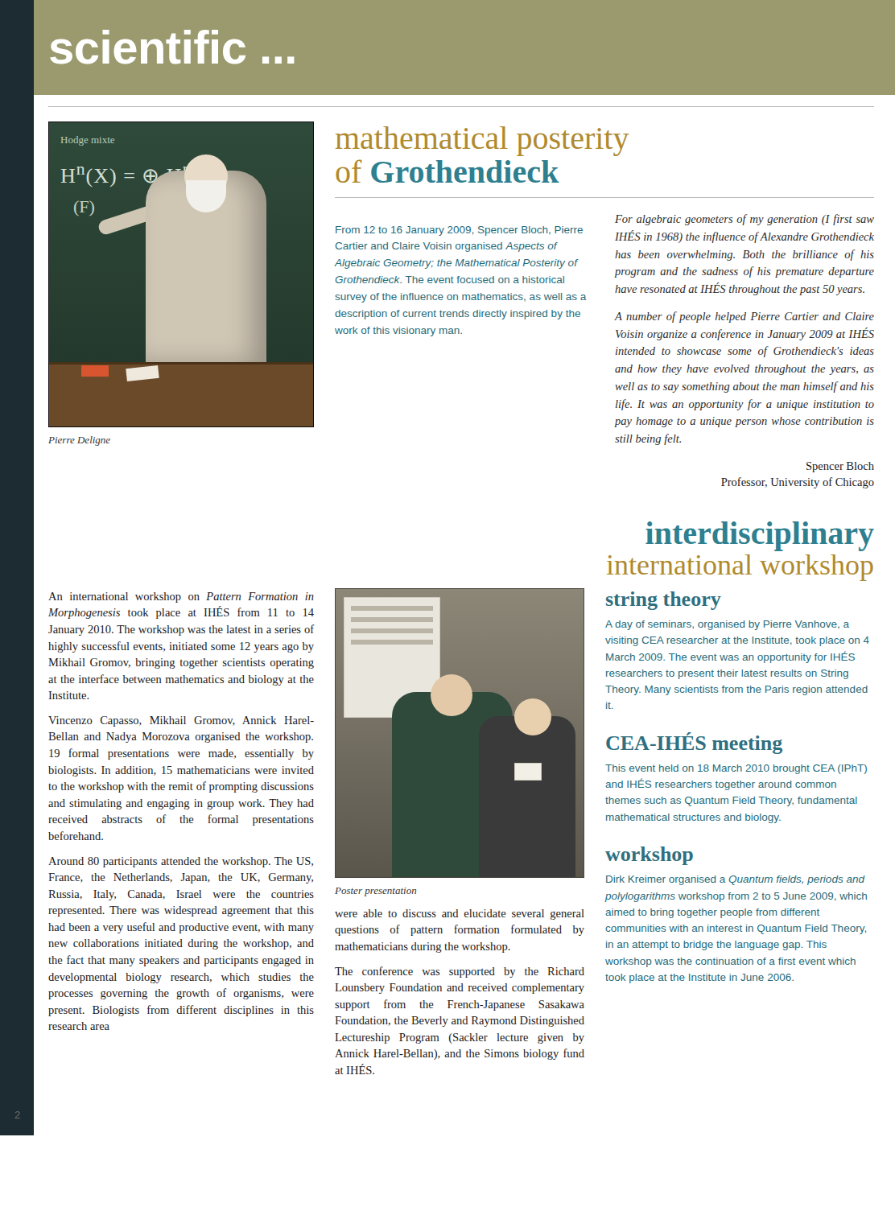scientific ...
Hodge mixte
Hn(X) = ⊕ Hp,q
(F)
Pierre Deligne
mathematical posterity
of Grothendieck
From 12 to 16 January 2009, Spencer Bloch, Pierre Cartier and Claire Voisin organised Aspects of Algebraic Geometry; the Mathematical Posterity of Grothendieck. The event focused on a historical survey of the influence on mathematics, as well as a description of current trends directly inspired by the work of this visionary man.
For algebraic geometers of my generation (I first saw IHÉS in 1968) the influence of Alexandre Grothendieck has been overwhelming. Both the brilliance of his program and the sadness of his premature departure have resonated at IHÉS throughout the past 50 years.
A number of people helped Pierre Cartier and Claire Voisin organize a conference in January 2009 at IHÉS intended to showcase some of Grothendieck's ideas and how they have evolved throughout the years, as well as to say something about the man himself and his life. It was an opportunity for a unique institution to pay homage to a unique person whose contribution is still being felt.
Spencer Bloch Professor, University of Chicago
interdisciplinary international workshop
An international workshop on Pattern Formation in Morphogenesis took place at IHÉS from 11 to 14 January 2010. The workshop was the latest in a series of highly successful events, initiated some 12 years ago by Mikhail Gromov, bringing together scientists operating at the interface between mathematics and biology at the Institute.
Vincenzo Capasso, Mikhail Gromov, Annick Harel-Bellan and Nadya Morozova organised the workshop. 19 formal presentations were made, essentially by biologists. In addition, 15 mathematicians were invited to the workshop with the remit of prompting discussions and stimulating and engaging in group work. They had received abstracts of the formal presentations beforehand.
Around 80 participants attended the workshop. The US, France, the Netherlands, Japan, the UK, Germany, Russia, Italy, Canada, Israel were the countries represented. There was widespread agreement that this had been a very useful and productive event, with many new collaborations initiated during the workshop, and the fact that many speakers and participants engaged in developmental biology research, which studies the processes governing the growth of organisms, were present. Biologists from different disciplines in this research area
Poster presentation
were able to discuss and elucidate several general questions of pattern formation formulated by mathematicians during the workshop.
The conference was supported by the Richard Lounsbery Foundation and received complementary support from the French-Japanese Sasakawa Foundation, the Beverly and Raymond Distinguished Lectureship Program (Sackler lecture given by Annick Harel-Bellan), and the Simons biology fund at IHÉS.
string theory
A day of seminars, organised by Pierre Vanhove, a visiting CEA researcher at the Institute, took place on 4 March 2009. The event was an opportunity for IHÉS researchers to present their latest results on String Theory. Many scientists from the Paris region attended it.
CEA-IHÉS meeting
This event held on 18 March 2010 brought CEA (IPhT) and IHÉS researchers together around common themes such as Quantum Field Theory, fundamental mathematical structures and biology.
workshop
Dirk Kreimer organised a Quantum fields, periods and polylogarithms workshop from 2 to 5 June 2009, which aimed to bring together people from different communities with an interest in Quantum Field Theory, in an attempt to bridge the language gap. This workshop was the continuation of a first event which took place at the Institute in June 2006.
2